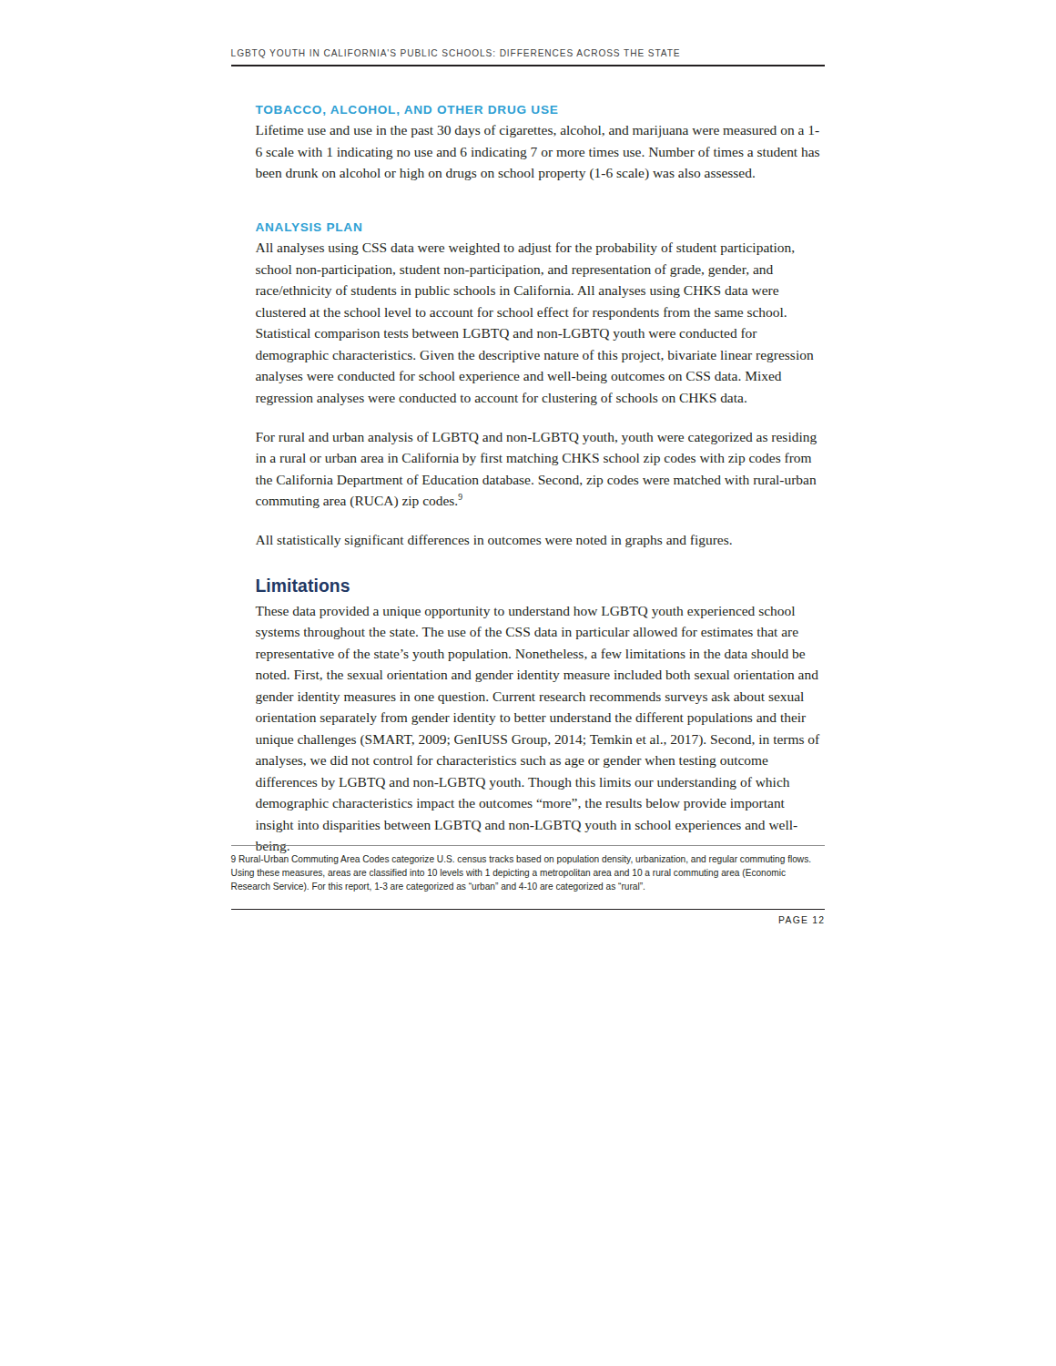LGBTQ Youth in California's Public Schools: Differences Across the State
Tobacco, Alcohol, and Other Drug Use
Lifetime use and use in the past 30 days of cigarettes, alcohol, and marijuana were measured on a 1-6 scale with 1 indicating no use and 6 indicating 7 or more times use. Number of times a student has been drunk on alcohol or high on drugs on school property (1-6 scale) was also assessed.
Analysis Plan
All analyses using CSS data were weighted to adjust for the probability of student participation, school non-participation, student non-participation, and representation of grade, gender, and race/ethnicity of students in public schools in California. All analyses using CHKS data were clustered at the school level to account for school effect for respondents from the same school. Statistical comparison tests between LGBTQ and non-LGBTQ youth were conducted for demographic characteristics. Given the descriptive nature of this project, bivariate linear regression analyses were conducted for school experience and well-being outcomes on CSS data. Mixed regression analyses were conducted to account for clustering of schools on CHKS data.
For rural and urban analysis of LGBTQ and non-LGBTQ youth, youth were categorized as residing in a rural or urban area in California by first matching CHKS school zip codes with zip codes from the California Department of Education database. Second, zip codes were matched with rural-urban commuting area (RUCA) zip codes.9
All statistically significant differences in outcomes were noted in graphs and figures.
Limitations
These data provided a unique opportunity to understand how LGBTQ youth experienced school systems throughout the state. The use of the CSS data in particular allowed for estimates that are representative of the state’s youth population. Nonetheless, a few limitations in the data should be noted. First, the sexual orientation and gender identity measure included both sexual orientation and gender identity measures in one question. Current research recommends surveys ask about sexual orientation separately from gender identity to better understand the different populations and their unique challenges (SMART, 2009; GenIUSS Group, 2014; Temkin et al., 2017). Second, in terms of analyses, we did not control for characteristics such as age or gender when testing outcome differences by LGBTQ and non-LGBTQ youth. Though this limits our understanding of which demographic characteristics impact the outcomes “more”, the results below provide important insight into disparities between LGBTQ and non-LGBTQ youth in school experiences and well-being.
9 Rural-Urban Commuting Area Codes categorize U.S. census tracks based on population density, urbanization, and regular commuting flows. Using these measures, areas are classified into 10 levels with 1 depicting a metropolitan area and 10 a rural commuting area (Economic Research Service). For this report, 1-3 are categorized as “urban” and 4-10 are categorized as “rural”.
Page 12